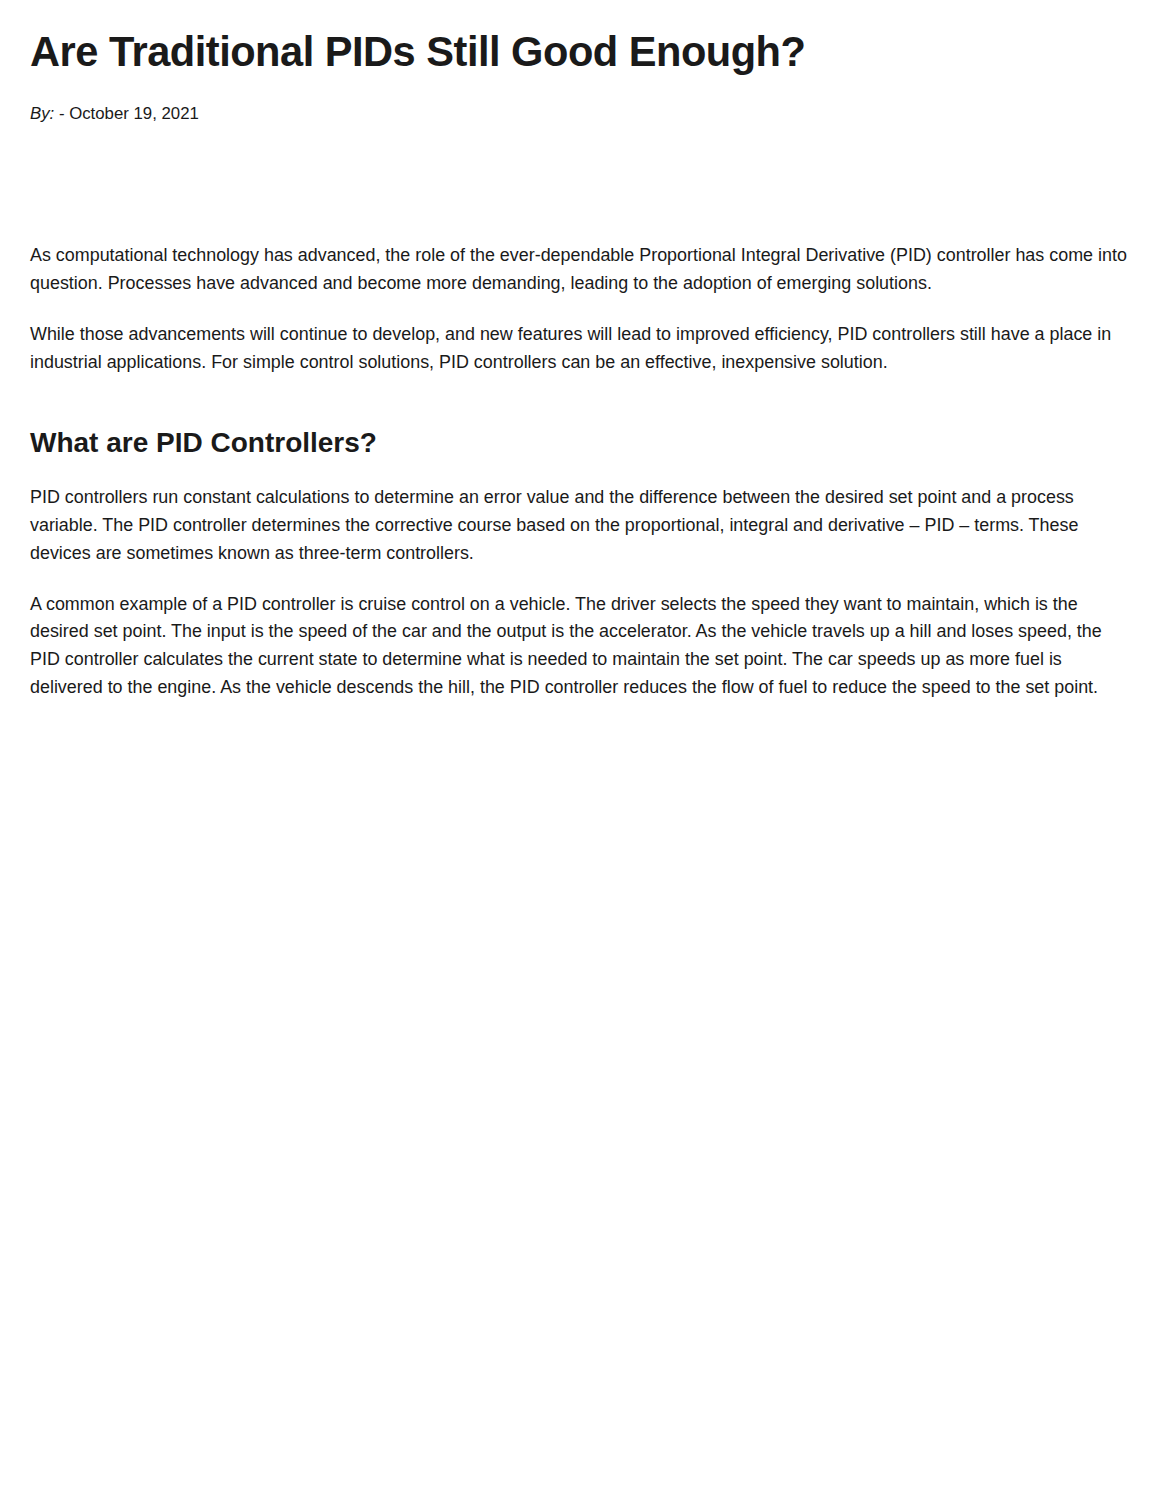Are Traditional PIDs Still Good Enough?
By: - October 19, 2021
As computational technology has advanced, the role of the ever-dependable Proportional Integral Derivative (PID) controller has come into question. Processes have advanced and become more demanding, leading to the adoption of emerging solutions.
While those advancements will continue to develop, and new features will lead to improved efficiency, PID controllers still have a place in industrial applications. For simple control solutions, PID controllers can be an effective, inexpensive solution.
What are PID Controllers?
PID controllers run constant calculations to determine an error value and the difference between the desired set point and a process variable. The PID controller determines the corrective course based on the proportional, integral and derivative – PID – terms. These devices are sometimes known as three-term controllers.
A common example of a PID controller is cruise control on a vehicle. The driver selects the speed they want to maintain, which is the desired set point. The input is the speed of the car and the output is the accelerator. As the vehicle travels up a hill and loses speed, the PID controller calculates the current state to determine what is needed to maintain the set point. The car speeds up as more fuel is delivered to the engine. As the vehicle descends the hill, the PID controller reduces the flow of fuel to reduce the speed to the set point.